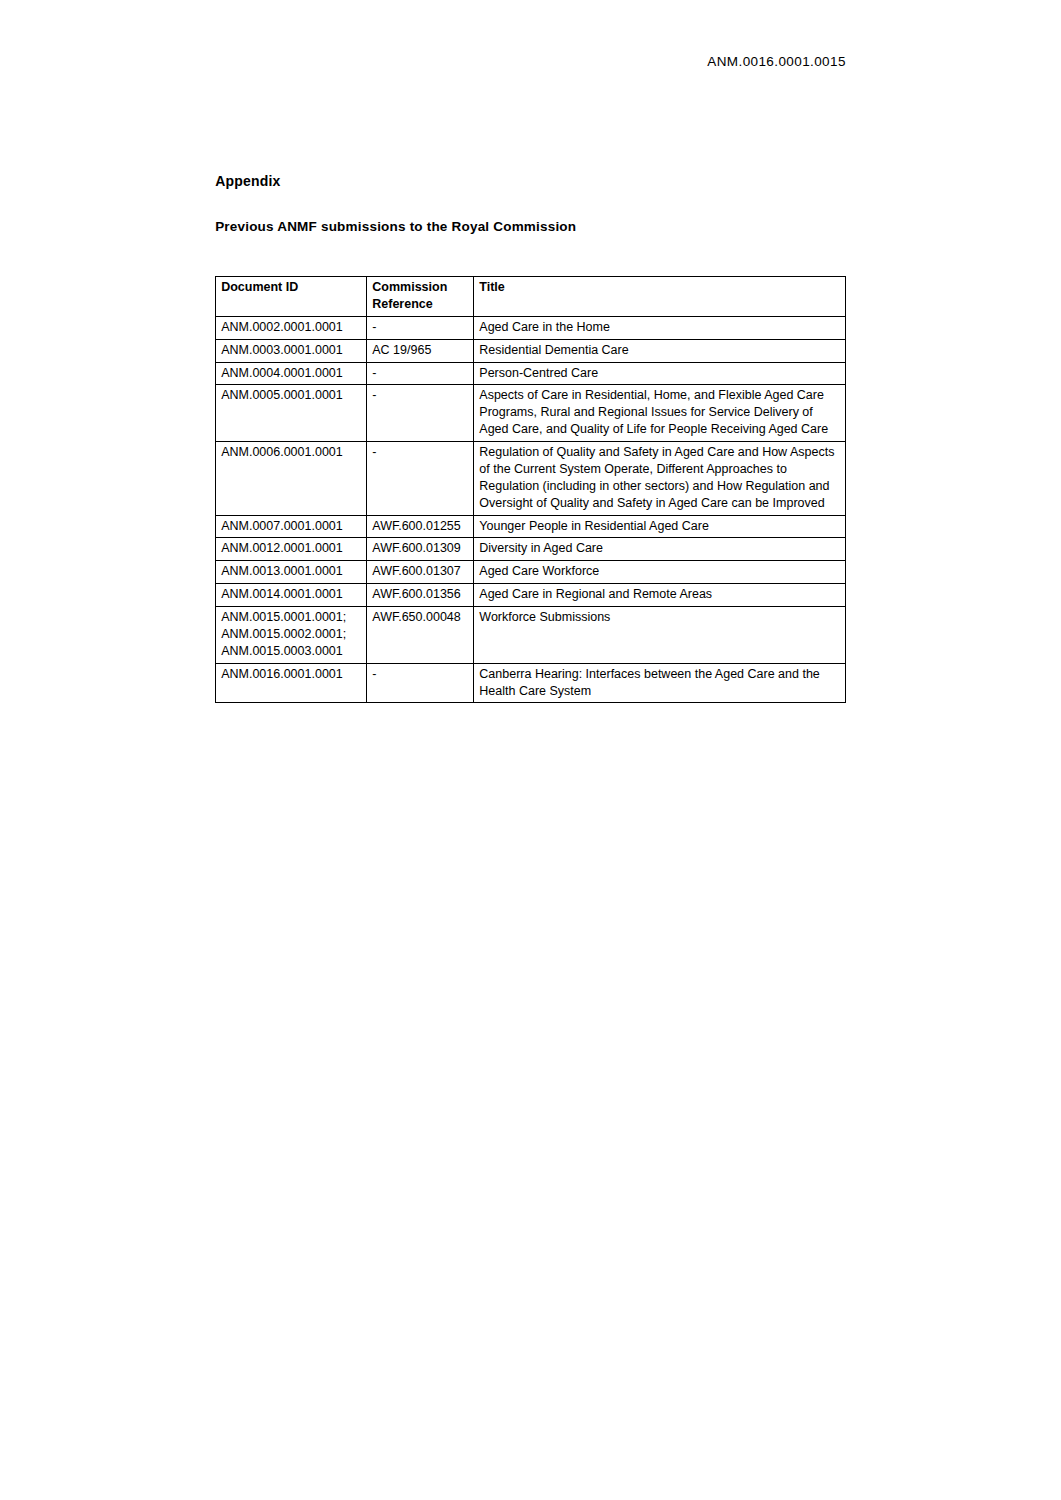ANM.0016.0001.0015
Appendix
Previous ANMF submissions to the Royal Commission
| Document ID | Commission Reference | Title |
| --- | --- | --- |
| ANM.0002.0001.0001 | - | Aged Care in the Home |
| ANM.0003.0001.0001 | AC 19/965 | Residential Dementia Care |
| ANM.0004.0001.0001 | - | Person-Centred Care |
| ANM.0005.0001.0001 | - | Aspects of Care in Residential, Home, and Flexible Aged Care Programs, Rural and Regional Issues for Service Delivery of Aged Care, and Quality of Life for People Receiving Aged Care |
| ANM.0006.0001.0001 | - | Regulation of Quality and Safety in Aged Care and How Aspects of the Current System Operate, Different Approaches to Regulation (including in other sectors) and How Regulation and Oversight of Quality and Safety in Aged Care can be Improved |
| ANM.0007.0001.0001 | AWF.600.01255 | Younger People in Residential Aged Care |
| ANM.0012.0001.0001 | AWF.600.01309 | Diversity in Aged Care |
| ANM.0013.0001.0001 | AWF.600.01307 | Aged Care Workforce |
| ANM.0014.0001.0001 | AWF.600.01356 | Aged Care in Regional and Remote Areas |
| ANM.0015.0001.0001; ANM.0015.0002.0001; ANM.0015.0003.0001 | AWF.650.00048 | Workforce Submissions |
| ANM.0016.0001.0001 | - | Canberra Hearing: Interfaces between the Aged Care and the Health Care System |